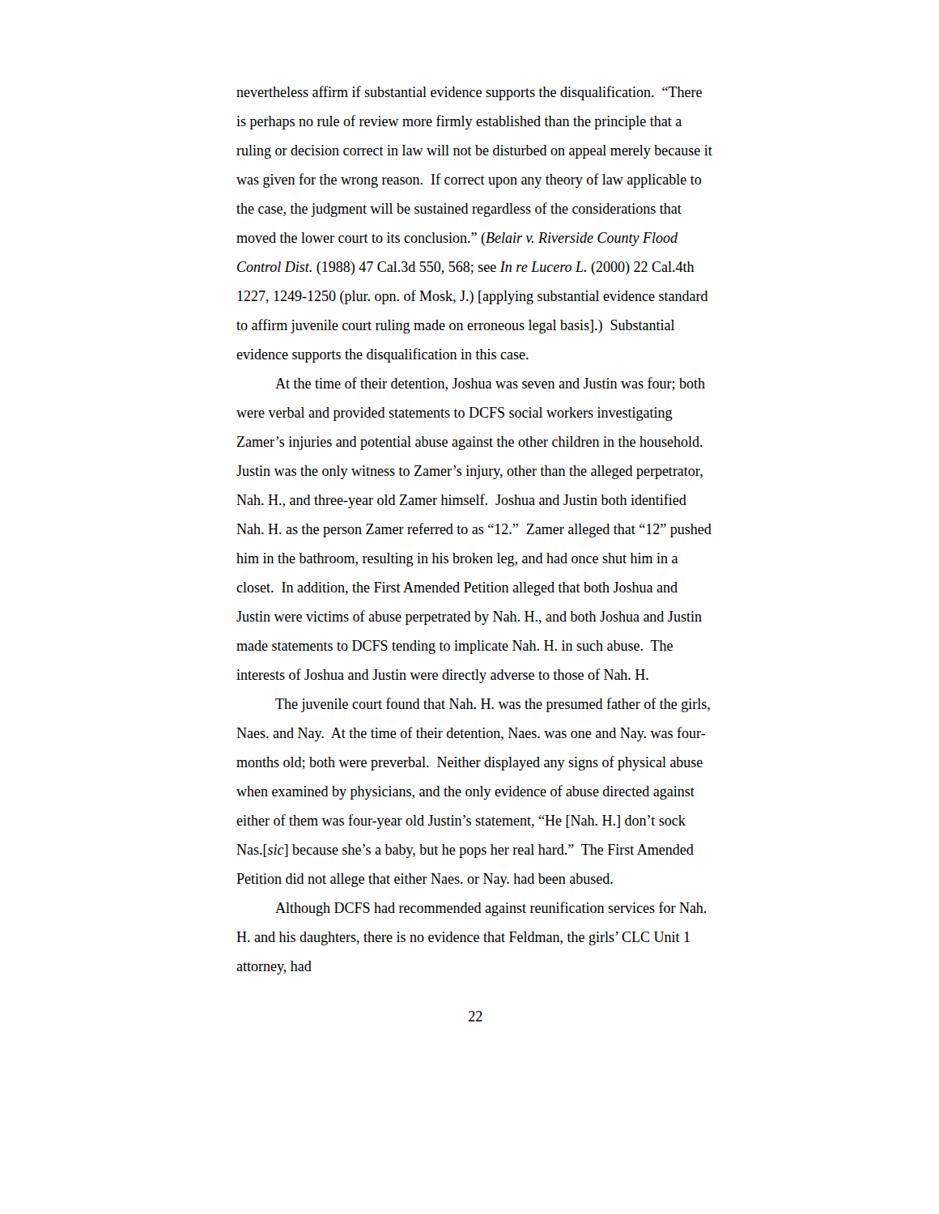nevertheless affirm if substantial evidence supports the disqualification. “There is perhaps no rule of review more firmly established than the principle that a ruling or decision correct in law will not be disturbed on appeal merely because it was given for the wrong reason. If correct upon any theory of law applicable to the case, the judgment will be sustained regardless of the considerations that moved the lower court to its conclusion.” (Belair v. Riverside County Flood Control Dist. (1988) 47 Cal.3d 550, 568; see In re Lucero L. (2000) 22 Cal.4th 1227, 1249-1250 (plur. opn. of Mosk, J.) [applying substantial evidence standard to affirm juvenile court ruling made on erroneous legal basis].) Substantial evidence supports the disqualification in this case.
At the time of their detention, Joshua was seven and Justin was four; both were verbal and provided statements to DCFS social workers investigating Zamer’s injuries and potential abuse against the other children in the household. Justin was the only witness to Zamer’s injury, other than the alleged perpetrator, Nah. H., and three-year old Zamer himself. Joshua and Justin both identified Nah. H. as the person Zamer referred to as “12.” Zamer alleged that “12” pushed him in the bathroom, resulting in his broken leg, and had once shut him in a closet. In addition, the First Amended Petition alleged that both Joshua and Justin were victims of abuse perpetrated by Nah. H., and both Joshua and Justin made statements to DCFS tending to implicate Nah. H. in such abuse. The interests of Joshua and Justin were directly adverse to those of Nah. H.
The juvenile court found that Nah. H. was the presumed father of the girls, Naes. and Nay. At the time of their detention, Naes. was one and Nay. was four-months old; both were preverbal. Neither displayed any signs of physical abuse when examined by physicians, and the only evidence of abuse directed against either of them was four-year old Justin’s statement, “He [Nah. H.] don’t sock Nas.[sic] because she’s a baby, but he pops her real hard.” The First Amended Petition did not allege that either Naes. or Nay. had been abused.
Although DCFS had recommended against reunification services for Nah. H. and his daughters, there is no evidence that Feldman, the girls’ CLC Unit 1 attorney, had
22